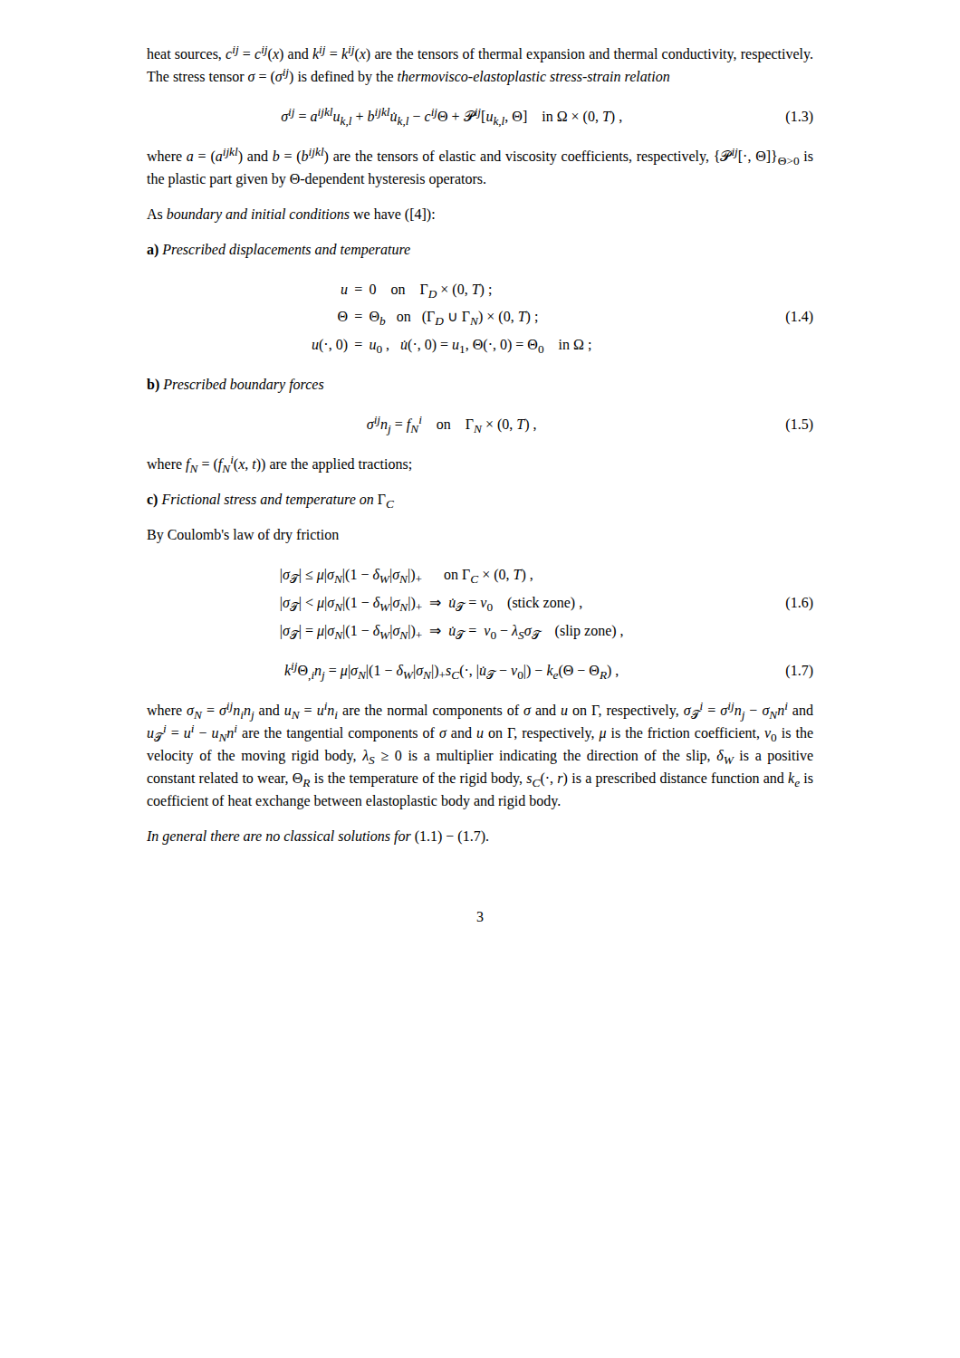heat sources, cij = cij(x) and kij = kij(x) are the tensors of thermal expansion and thermal conductivity, respectively. The stress tensor σ = (σij) is defined by the thermovisco-elastoplastic stress-strain relation
σij = aijkluk,l + bijklu̇k,l − cij Θ + 𝒫ij[uk,l, Θ] in Ω × (0, T) ,
(1.3)
where a = (aijkl) and b = (bijkl) are the tensors of elastic and viscosity coefficients, respectively, {𝒫ij[·, Θ]}Θ>0 is the plastic part given by Θ-dependent hysteresis operators.
As boundary and initial conditions we have ([4]):
a) Prescribed displacements and temperature
u=0 on ΓD × (0, T) ; Θ=Θb on (ΓD ∪ ΓN) × (0, T) ; u(·, 0)=u0 , u̇(·, 0) = u1, Θ(·, 0) = Θ0 in Ω ;
(1.4)
b) Prescribed boundary forces
σijnj = fNi on ΓN × (0, T) ,
(1.5)
where fN = (fNi(x, t)) are the applied tractions;
c) Frictional stress and temperature on ΓC
By Coulomb's law of dry friction
|σ𝒯| ≤ μ|σN|(1 − δW|σN|)+ on ΓC × (0, T) , |σ𝒯| < μ|σN|(1 − δW|σN|)+ ⇒ u̇𝒯 = v0 (stick zone) , |σ𝒯| = μ|σN|(1 − δW|σN|)+ ⇒ u̇𝒯 = v0 − λSσ𝒯 (slip zone) ,
(1.6)
kij Θ,inj = μ|σN|(1 − δW|σN|)+sC(·, |u̇𝒯 − v0|) − ke(Θ − ΘR) ,
(1.7)
where σN = σijninj and uN = uini are the normal components of σ and u on Γ, respectively, σ𝒯i = σijnj − σNni and u𝒯i = ui − uNni are the tangential components of σ and u on Γ, respectively, μ is the friction coefficient, v0 is the velocity of the moving rigid body, λS ≥ 0 is a multiplier indicating the direction of the slip, δW is a positive constant related to wear, ΘR is the temperature of the rigid body, sC(·, r) is a prescribed distance function and ke is coefficient of heat exchange between elastoplastic body and rigid body.
In general there are no classical solutions for (1.1) − (1.7).
3